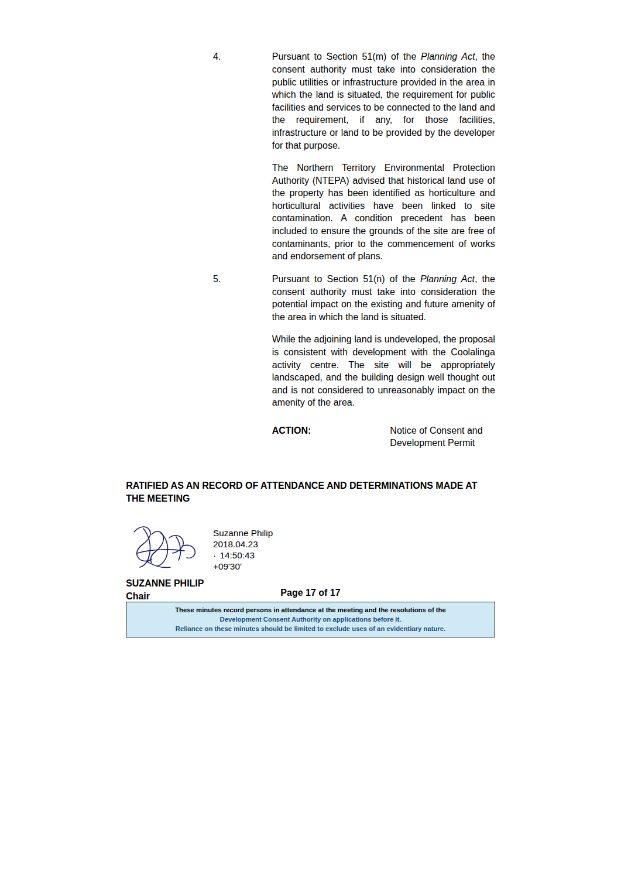4.
Pursuant to Section 51(m) of the Planning Act, the consent authority must take into consideration the public utilities or infrastructure provided in the area in which the land is situated, the requirement for public facilities and services to be connected to the land and the requirement, if any, for those facilities, infrastructure or land to be provided by the developer for that purpose.
The Northern Territory Environmental Protection Authority (NTEPA) advised that historical land use of the property has been identified as horticulture and horticultural activities have been linked to site contamination. A condition precedent has been included to ensure the grounds of the site are free of contaminants, prior to the commencement of works and endorsement of plans.
5.
Pursuant to Section 51(n) of the Planning Act, the consent authority must take into consideration the potential impact on the existing and future amenity of the area in which the land is situated.
While the adjoining land is undeveloped, the proposal is consistent with development with the Coolalinga activity centre. The site will be appropriately landscaped, and the building design well thought out and is not considered to unreasonably impact on the amenity of the area.
ACTION:
Notice of Consent and Development Permit
RATIFIED AS AN RECORD OF ATTENDANCE AND DETERMINATIONS MADE AT THE MEETING
Suzanne Philip
2018.04.23
·14:50:43
+09'30'
SUZANNE PHILIP
Chair
23 April 2018
Page 17 of 17
These minutes record persons in attendance at the meeting and the resolutions of the
Development Consent Authority on applications before it.
Reliance on these minutes should be limited to exclude uses of an evidentiary nature.